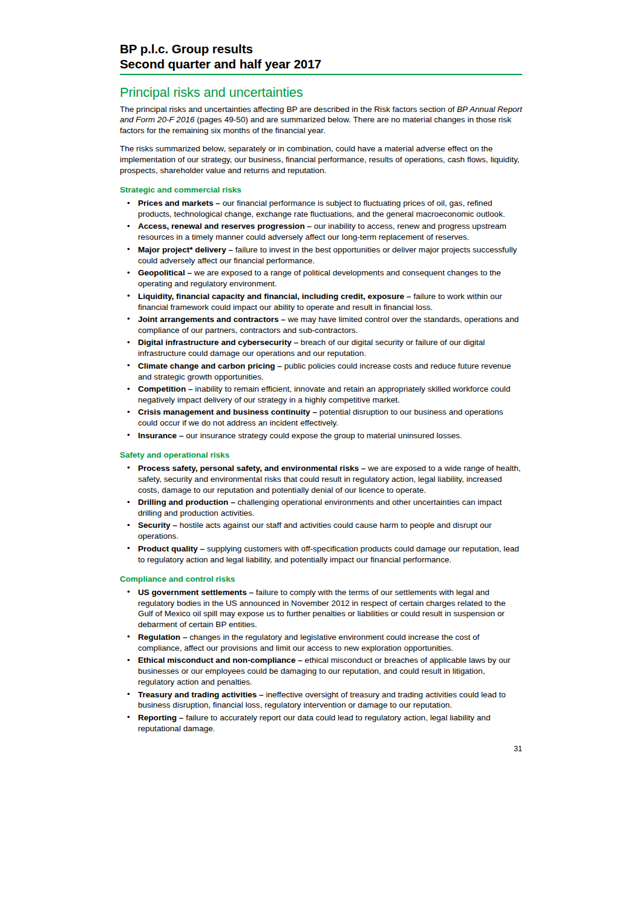BP p.l.c. Group results
Second quarter and half year 2017
Principal risks and uncertainties
The principal risks and uncertainties affecting BP are described in the Risk factors section of BP Annual Report and Form 20-F 2016 (pages 49-50) and are summarized below. There are no material changes in those risk factors for the remaining six months of the financial year.
The risks summarized below, separately or in combination, could have a material adverse effect on the implementation of our strategy, our business, financial performance, results of operations, cash flows, liquidity, prospects, shareholder value and returns and reputation.
Strategic and commercial risks
Prices and markets – our financial performance is subject to fluctuating prices of oil, gas, refined products, technological change, exchange rate fluctuations, and the general macroeconomic outlook.
Access, renewal and reserves progression – our inability to access, renew and progress upstream resources in a timely manner could adversely affect our long-term replacement of reserves.
Major project* delivery – failure to invest in the best opportunities or deliver major projects successfully could adversely affect our financial performance.
Geopolitical – we are exposed to a range of political developments and consequent changes to the operating and regulatory environment.
Liquidity, financial capacity and financial, including credit, exposure – failure to work within our financial framework could impact our ability to operate and result in financial loss.
Joint arrangements and contractors – we may have limited control over the standards, operations and compliance of our partners, contractors and sub-contractors.
Digital infrastructure and cybersecurity – breach of our digital security or failure of our digital infrastructure could damage our operations and our reputation.
Climate change and carbon pricing – public policies could increase costs and reduce future revenue and strategic growth opportunities.
Competition – inability to remain efficient, innovate and retain an appropriately skilled workforce could negatively impact delivery of our strategy in a highly competitive market.
Crisis management and business continuity – potential disruption to our business and operations could occur if we do not address an incident effectively.
Insurance – our insurance strategy could expose the group to material uninsured losses.
Safety and operational risks
Process safety, personal safety, and environmental risks – we are exposed to a wide range of health, safety, security and environmental risks that could result in regulatory action, legal liability, increased costs, damage to our reputation and potentially denial of our licence to operate.
Drilling and production – challenging operational environments and other uncertainties can impact drilling and production activities.
Security – hostile acts against our staff and activities could cause harm to people and disrupt our operations.
Product quality – supplying customers with off-specification products could damage our reputation, lead to regulatory action and legal liability, and potentially impact our financial performance.
Compliance and control risks
US government settlements – failure to comply with the terms of our settlements with legal and regulatory bodies in the US announced in November 2012 in respect of certain charges related to the Gulf of Mexico oil spill may expose us to further penalties or liabilities or could result in suspension or debarment of certain BP entities.
Regulation – changes in the regulatory and legislative environment could increase the cost of compliance, affect our provisions and limit our access to new exploration opportunities.
Ethical misconduct and non-compliance – ethical misconduct or breaches of applicable laws by our businesses or our employees could be damaging to our reputation, and could result in litigation, regulatory action and penalties.
Treasury and trading activities – ineffective oversight of treasury and trading activities could lead to business disruption, financial loss, regulatory intervention or damage to our reputation.
Reporting – failure to accurately report our data could lead to regulatory action, legal liability and reputational damage.
31